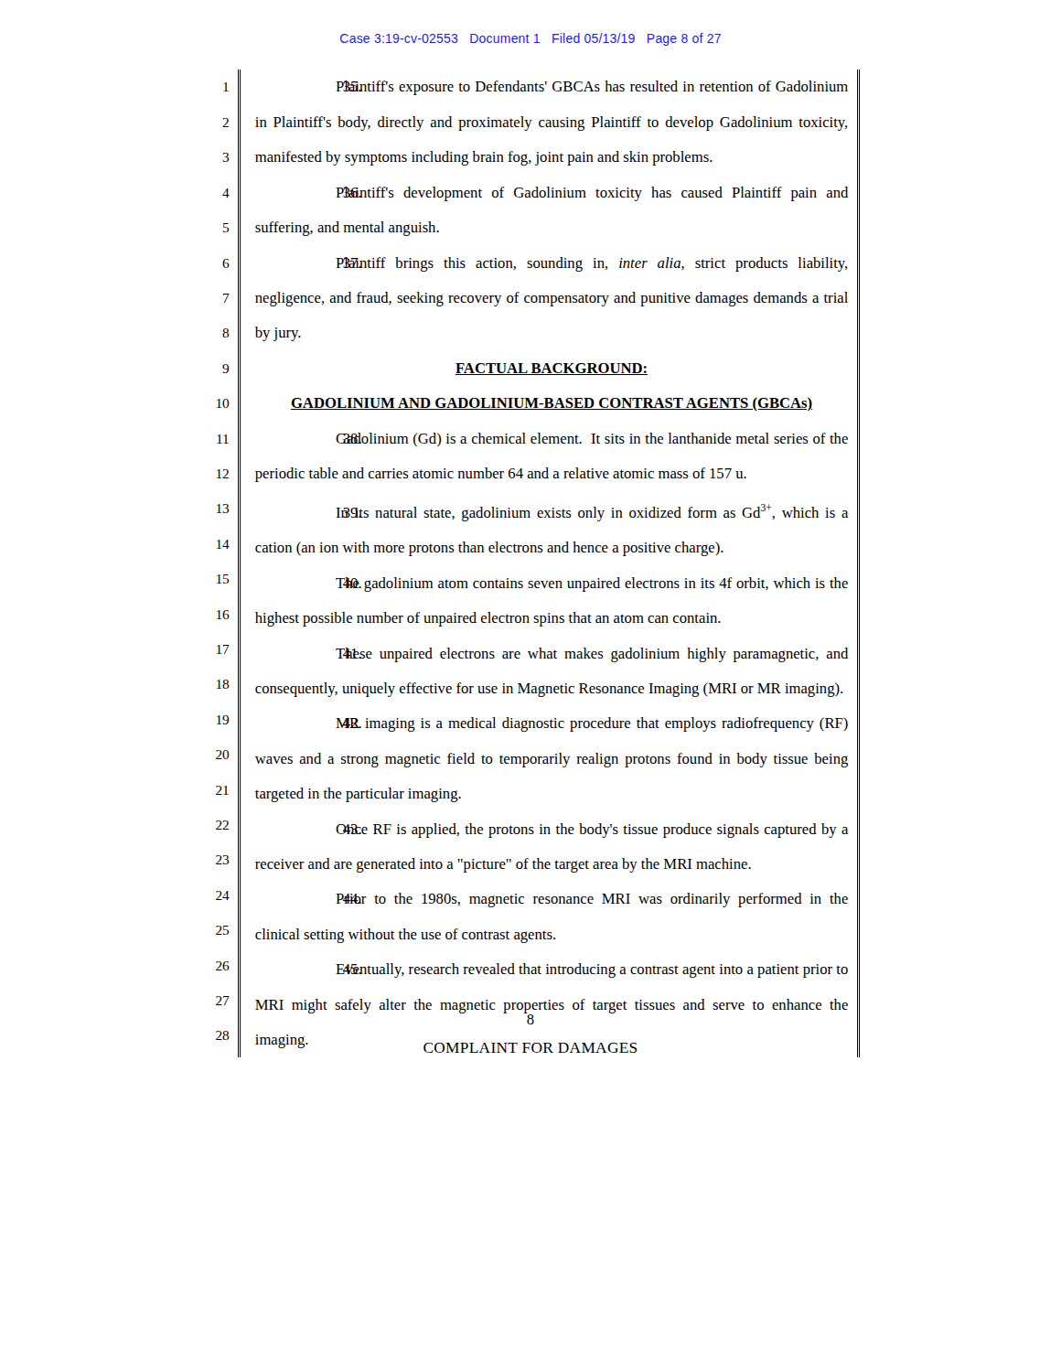Case 3:19-cv-02553 Document 1 Filed 05/13/19 Page 8 of 27
1
2
3
4
5
6
7
8
9
10
11
12
13
14
15
16
17
18
19
20
21
22
23
24
25
26
27
28
35. Plaintiff's exposure to Defendants' GBCAs has resulted in retention of Gadolinium in Plaintiff's body, directly and proximately causing Plaintiff to develop Gadolinium toxicity, manifested by symptoms including brain fog, joint pain and skin problems.
36. Plaintiff's development of Gadolinium toxicity has caused Plaintiff pain and suffering, and mental anguish.
37. Plaintiff brings this action, sounding in, inter alia, strict products liability, negligence, and fraud, seeking recovery of compensatory and punitive damages demands a trial by jury.
FACTUAL BACKGROUND:
GADOLINIUM AND GADOLINIUM-BASED CONTRAST AGENTS (GBCAs)
38. Gadolinium (Gd) is a chemical element. It sits in the lanthanide metal series of the periodic table and carries atomic number 64 and a relative atomic mass of 157 u.
39. In its natural state, gadolinium exists only in oxidized form as Gd3+, which is a cation (an ion with more protons than electrons and hence a positive charge).
40. The gadolinium atom contains seven unpaired electrons in its 4f orbit, which is the highest possible number of unpaired electron spins that an atom can contain.
41. These unpaired electrons are what makes gadolinium highly paramagnetic, and consequently, uniquely effective for use in Magnetic Resonance Imaging (MRI or MR imaging).
42. MR imaging is a medical diagnostic procedure that employs radiofrequency (RF) waves and a strong magnetic field to temporarily realign protons found in body tissue being targeted in the particular imaging.
43. Once RF is applied, the protons in the body's tissue produce signals captured by a receiver and are generated into a "picture" of the target area by the MRI machine.
44. Prior to the 1980s, magnetic resonance MRI was ordinarily performed in the clinical setting without the use of contrast agents.
45. Eventually, research revealed that introducing a contrast agent into a patient prior to MRI might safely alter the magnetic properties of target tissues and serve to enhance the imaging.
8
COMPLAINT FOR DAMAGES